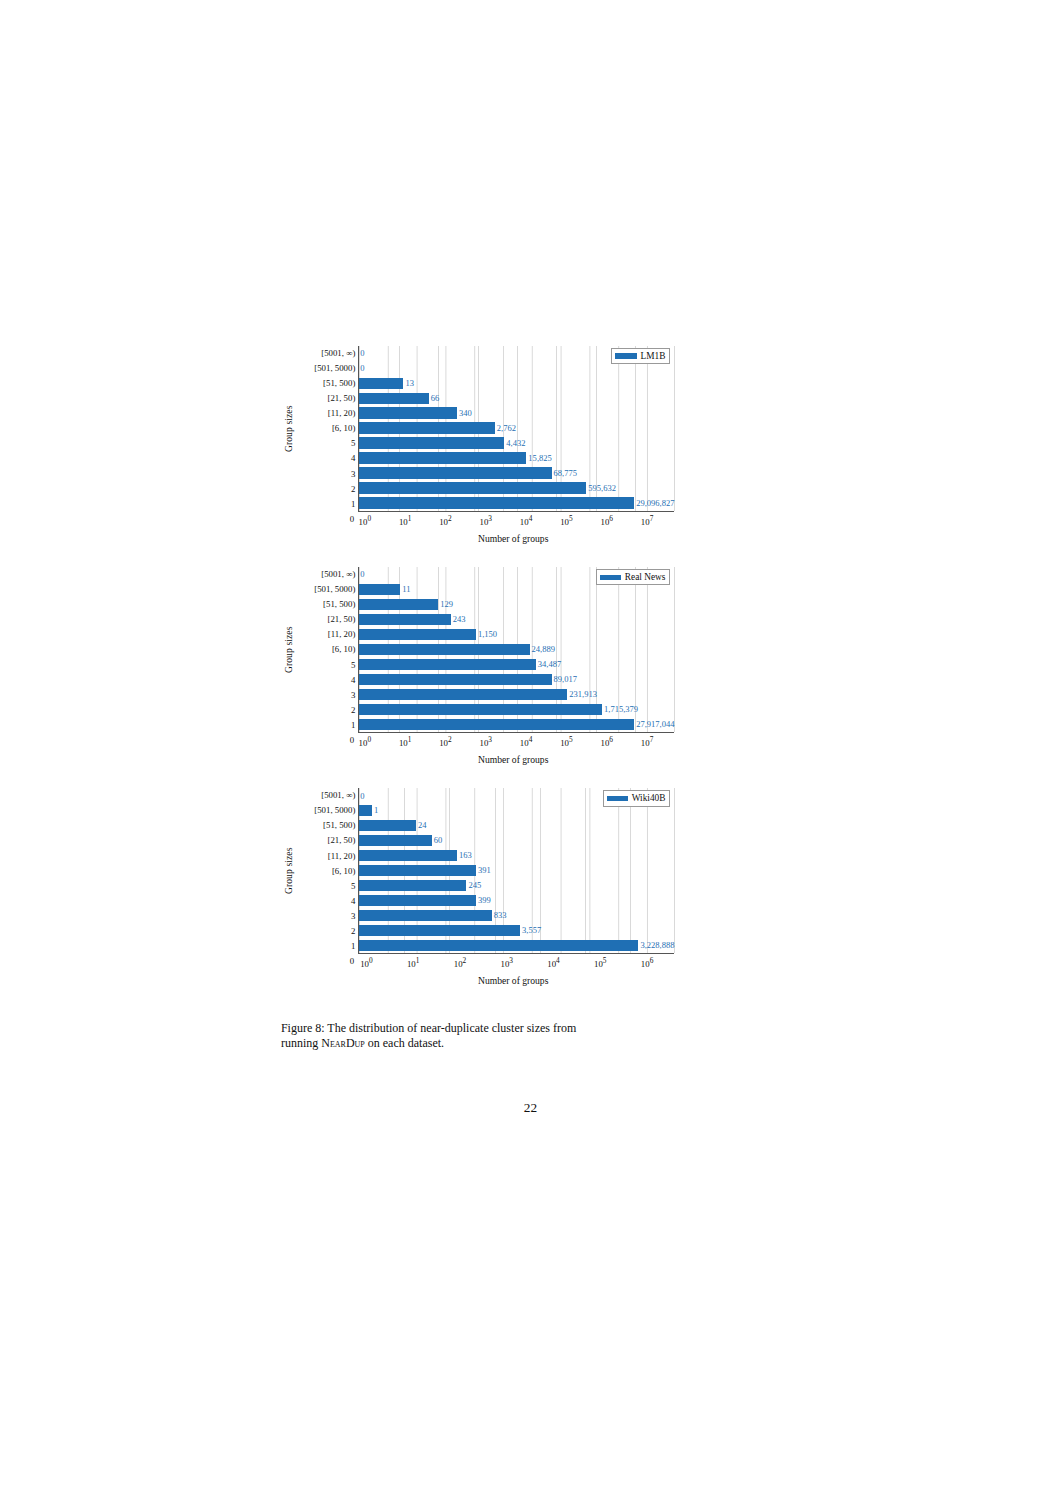Group sizes
[5001, ∞) [501, 5000) [51, 500) [21, 50) [11, 20) [6, 10) 5 4 3 2 1
LM1B
0
0
13
66
340
2,762
4,432
15,825
68,775
595,632
29,096,827
0 100 101 102 103 104 105 106 107
Number of groups
Group sizes
[5001, ∞) [501, 5000) [51, 500) [21, 50) [11, 20) [6, 10) 5 4 3 2 1
Real News
0
11
129
243
1,150
24,889
34,487
89,017
231,913
1,715,379
27,917,044
0 100 101 102 103 104 105 106 107
Number of groups
Group sizes
[5001, ∞) [501, 5000) [51, 500) [21, 50) [11, 20) [6, 10) 5 4 3 2 1
Wiki40B
0
1
24
60
163
391
245
399
833
3,557
3,228,888
0 100 101 102 103 104 105 106
Number of groups
Figure 8: The distribution of near-duplicate cluster sizes from running NearDup on each dataset.
22